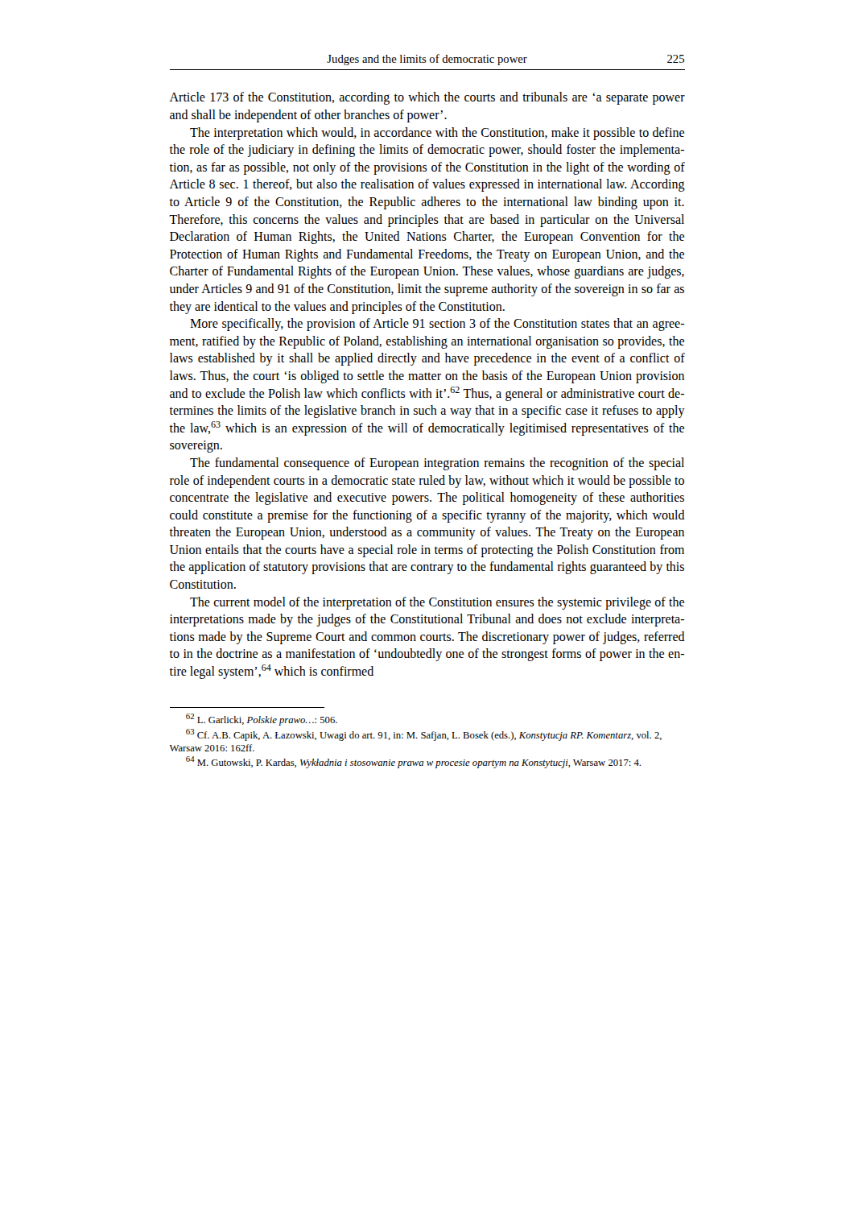Judges and the limits of democratic power 225
Article 173 of the Constitution, according to which the courts and tribunals are ‘a separate power and shall be independent of other branches of power’.
The interpretation which would, in accordance with the Constitution, make it possible to define the role of the judiciary in defining the limits of democratic power, should foster the implementation, as far as possible, not only of the provisions of the Constitution in the light of the wording of Article 8 sec. 1 thereof, but also the realisation of values expressed in international law. According to Article 9 of the Constitution, the Republic adheres to the international law binding upon it. Therefore, this concerns the values and principles that are based in particular on the Universal Declaration of Human Rights, the United Nations Charter, the European Convention for the Protection of Human Rights and Fundamental Freedoms, the Treaty on European Union, and the Charter of Fundamental Rights of the European Union. These values, whose guardians are judges, under Articles 9 and 91 of the Constitution, limit the supreme authority of the sovereign in so far as they are identical to the values and principles of the Constitution.
More specifically, the provision of Article 91 section 3 of the Constitution states that an agreement, ratified by the Republic of Poland, establishing an international organisation so provides, the laws established by it shall be applied directly and have precedence in the event of a conflict of laws. Thus, the court ‘is obliged to settle the matter on the basis of the European Union provision and to exclude the Polish law which conflicts with it’.62 Thus, a general or administrative court determines the limits of the legislative branch in such a way that in a specific case it refuses to apply the law,63 which is an expression of the will of democratically legitimised representatives of the sovereign.
The fundamental consequence of European integration remains the recognition of the special role of independent courts in a democratic state ruled by law, without which it would be possible to concentrate the legislative and executive powers. The political homogeneity of these authorities could constitute a premise for the functioning of a specific tyranny of the majority, which would threaten the European Union, understood as a community of values. The Treaty on the European Union entails that the courts have a special role in terms of protecting the Polish Constitution from the application of statutory provisions that are contrary to the fundamental rights guaranteed by this Constitution.
The current model of the interpretation of the Constitution ensures the systemic privilege of the interpretations made by the judges of the Constitutional Tribunal and does not exclude interpretations made by the Supreme Court and common courts. The discretionary power of judges, referred to in the doctrine as a manifestation of ‘undoubtedly one of the strongest forms of power in the entire legal system’,64 which is confirmed
62 L. Garlicki, Polskie prawo…: 506.
63 Cf. A.B. Capik, A. Łazowski, Uwagi do art. 91, in: M. Safjan, L. Bosek (eds.), Konstytucja RP. Komentarz, vol. 2, Warsaw 2016: 162ff.
64 M. Gutowski, P. Kardas, Wykładnia i stosowanie prawa w procesie opartym na Konstytucji, Warsaw 2017: 4.